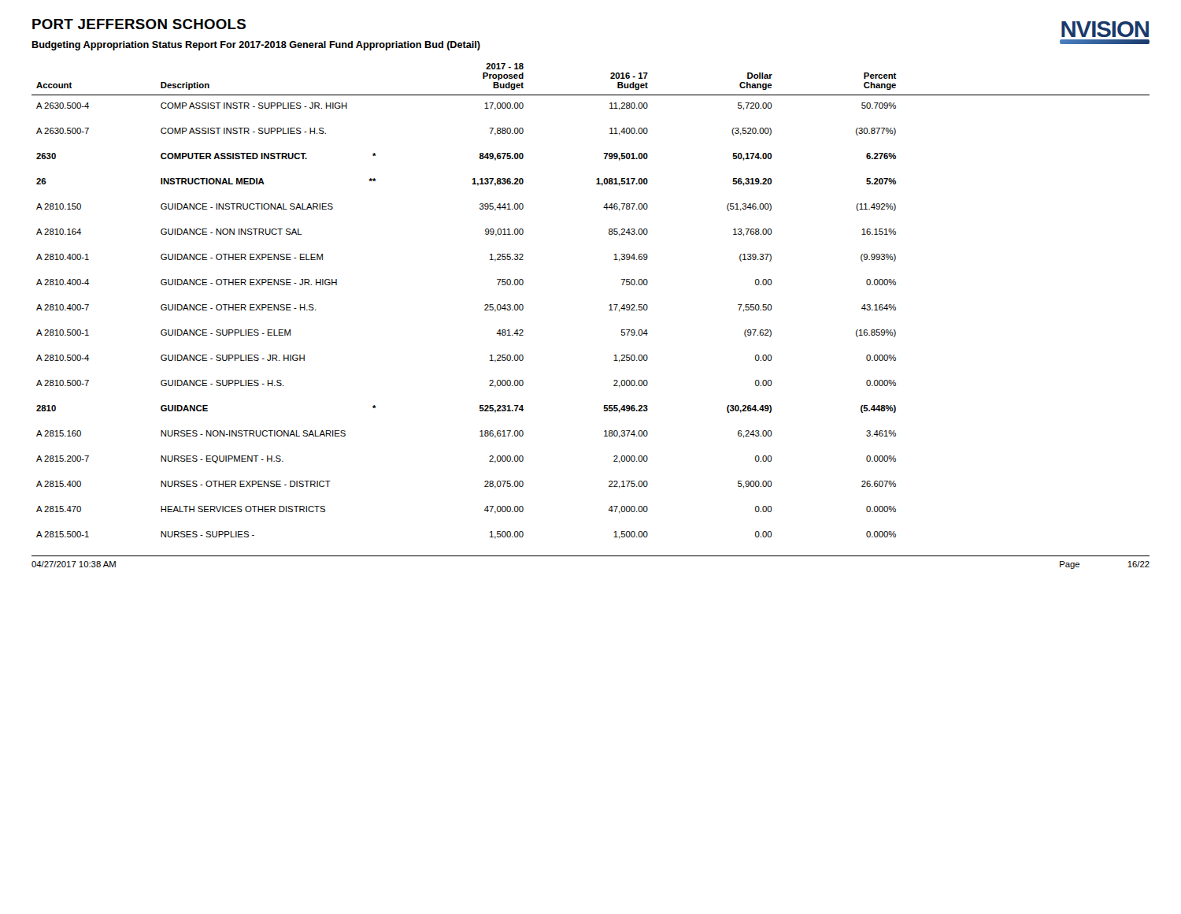NVISION
PORT JEFFERSON SCHOOLS
Budgeting Appropriation Status Report For 2017-2018 General Fund Appropriation Bud (Detail)
| Account | Description | 2017 - 18 Proposed Budget | 2016 - 17 Budget | Dollar Change | Percent Change | |
| --- | --- | --- | --- | --- | --- | --- |
| A 2630.500-4 | COMP ASSIST INSTR - SUPPLIES - JR. HIGH | 17,000.00 | 11,280.00 | 5,720.00 | 50.709% | |
| A 2630.500-7 | COMP ASSIST INSTR - SUPPLIES - H.S. | 7,880.00 | 11,400.00 | (3,520.00) | (30.877%) | |
| 2630 | COMPUTER ASSISTED INSTRUCT. * | 849,675.00 | 799,501.00 | 50,174.00 | 6.276% | |
| 26 | INSTRUCTIONAL MEDIA ** | 1,137,836.20 | 1,081,517.00 | 56,319.20 | 5.207% | |
| A 2810.150 | GUIDANCE - INSTRUCTIONAL SALARIES | 395,441.00 | 446,787.00 | (51,346.00) | (11.492%) | |
| A 2810.164 | GUIDANCE - NON INSTRUCT SAL | 99,011.00 | 85,243.00 | 13,768.00 | 16.151% | |
| A 2810.400-1 | GUIDANCE - OTHER EXPENSE - ELEM | 1,255.32 | 1,394.69 | (139.37) | (9.993%) | |
| A 2810.400-4 | GUIDANCE - OTHER EXPENSE - JR. HIGH | 750.00 | 750.00 | 0.00 | 0.000% | |
| A 2810.400-7 | GUIDANCE - OTHER EXPENSE - H.S. | 25,043.00 | 17,492.50 | 7,550.50 | 43.164% | |
| A 2810.500-1 | GUIDANCE - SUPPLIES - ELEM | 481.42 | 579.04 | (97.62) | (16.859%) | |
| A 2810.500-4 | GUIDANCE - SUPPLIES - JR. HIGH | 1,250.00 | 1,250.00 | 0.00 | 0.000% | |
| A 2810.500-7 | GUIDANCE - SUPPLIES - H.S. | 2,000.00 | 2,000.00 | 0.00 | 0.000% | |
| 2810 | GUIDANCE * | 525,231.74 | 555,496.23 | (30,264.49) | (5.448%) | |
| A 2815.160 | NURSES - NON-INSTRUCTIONAL SALARIES | 186,617.00 | 180,374.00 | 6,243.00 | 3.461% | |
| A 2815.200-7 | NURSES - EQUIPMENT - H.S. | 2,000.00 | 2,000.00 | 0.00 | 0.000% | |
| A 2815.400 | NURSES - OTHER EXPENSE - DISTRICT | 28,075.00 | 22,175.00 | 5,900.00 | 26.607% | |
| A 2815.470 | HEALTH SERVICES OTHER DISTRICTS | 47,000.00 | 47,000.00 | 0.00 | 0.000% | |
| A 2815.500-1 | NURSES - SUPPLIES - | 1,500.00 | 1,500.00 | 0.00 | 0.000% | |
04/27/2017 10:38 AM
Page 16/22